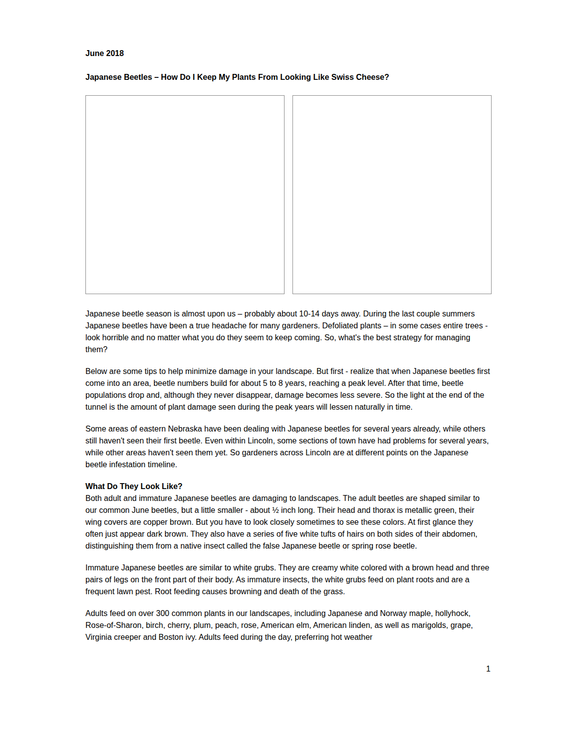June 2018
Japanese Beetles – How Do I Keep My Plants From Looking Like Swiss Cheese?
Japanese beetle season is almost upon us – probably about 10-14 days away. During the last couple summers Japanese beetles have been a true headache for many gardeners. Defoliated plants – in some cases entire trees - look horrible and no matter what you do they seem to keep coming. So, what's the best strategy for managing them?
Below are some tips to help minimize damage in your landscape. But first - realize that when Japanese beetles first come into an area, beetle numbers build for about 5 to 8 years, reaching a peak level. After that time, beetle populations drop and, although they never disappear, damage becomes less severe. So the light at the end of the tunnel is the amount of plant damage seen during the peak years will lessen naturally in time.
Some areas of eastern Nebraska have been dealing with Japanese beetles for several years already, while others still haven't seen their first beetle. Even within Lincoln, some sections of town have had problems for several years, while other areas haven't seen them yet. So gardeners across Lincoln are at different points on the Japanese beetle infestation timeline.
What Do They Look Like?
Both adult and immature Japanese beetles are damaging to landscapes. The adult beetles are shaped similar to our common June beetles, but a little smaller - about ½ inch long. Their head and thorax is metallic green, their wing covers are copper brown. But you have to look closely sometimes to see these colors. At first glance they often just appear dark brown. They also have a series of five white tufts of hairs on both sides of their abdomen, distinguishing them from a native insect called the false Japanese beetle or spring rose beetle.
Immature Japanese beetles are similar to white grubs. They are creamy white colored with a brown head and three pairs of legs on the front part of their body. As immature insects, the white grubs feed on plant roots and are a frequent lawn pest. Root feeding causes browning and death of the grass.
Adults feed on over 300 common plants in our landscapes, including Japanese and Norway maple, hollyhock, Rose-of-Sharon, birch, cherry, plum, peach, rose, American elm, American linden, as well as marigolds, grape, Virginia creeper and Boston ivy. Adults feed during the day, preferring hot weather
1